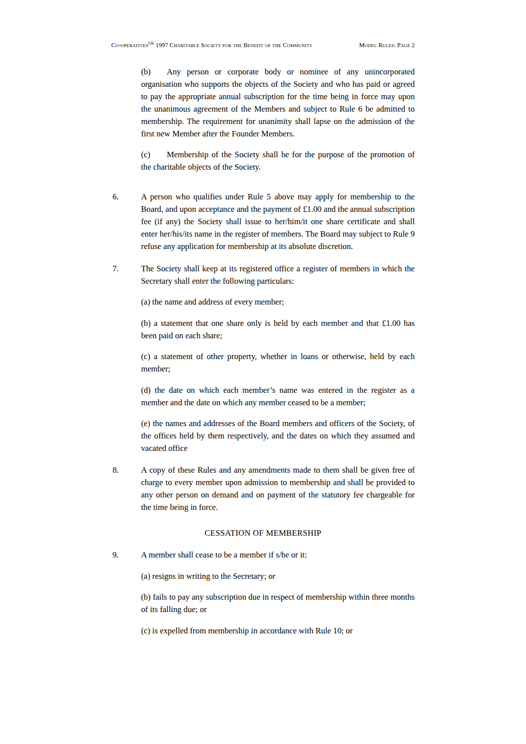Co-operativesUK 1997 Charitable Society for the Benefit of the Community Model Rules: Page 2
(b) Any person or corporate body or nominee of any unincorporated organisation who supports the objects of the Society and who has paid or agreed to pay the appropriate annual subscription for the time being in force may upon the unanimous agreement of the Members and subject to Rule 6 be admitted to membership. The requirement for unanimity shall lapse on the admission of the first new Member after the Founder Members.
(c) Membership of the Society shall be for the purpose of the promotion of the charitable objects of the Society.
6.
A person who qualifies under Rule 5 above may apply for membership to the Board, and upon acceptance and the payment of £1.00 and the annual subscription fee (if any) the Society shall issue to her/him/it one share certificate and shall enter her/his/its name in the register of members. The Board may subject to Rule 9 refuse any application for membership at its absolute discretion.
7.
The Society shall keep at its registered office a register of members in which the Secretary shall enter the following particulars:
(a) the name and address of every member;
(b) a statement that one share only is held by each member and that £1.00 has been paid on each share;
(c) a statement of other property, whether in loans or otherwise, held by each member;
(d) the date on which each member’s name was entered in the register as a member and the date on which any member ceased to be a member;
(e) the names and addresses of the Board members and officers of the Society, of the offices held by them respectively, and the dates on which they assumed and vacated office
8.
A copy of these Rules and any amendments made to them shall be given free of charge to every member upon admission to membership and shall be provided to any other person on demand and on payment of the statutory fee chargeable for the time being in force.
CESSATION OF MEMBERSHIP
9.
A member shall cease to be a member if s/he or it:
(a) resigns in writing to the Secretary; or
(b) fails to pay any subscription due in respect of membership within three months of its falling due; or
(c) is expelled from membership in accordance with Rule 10; or